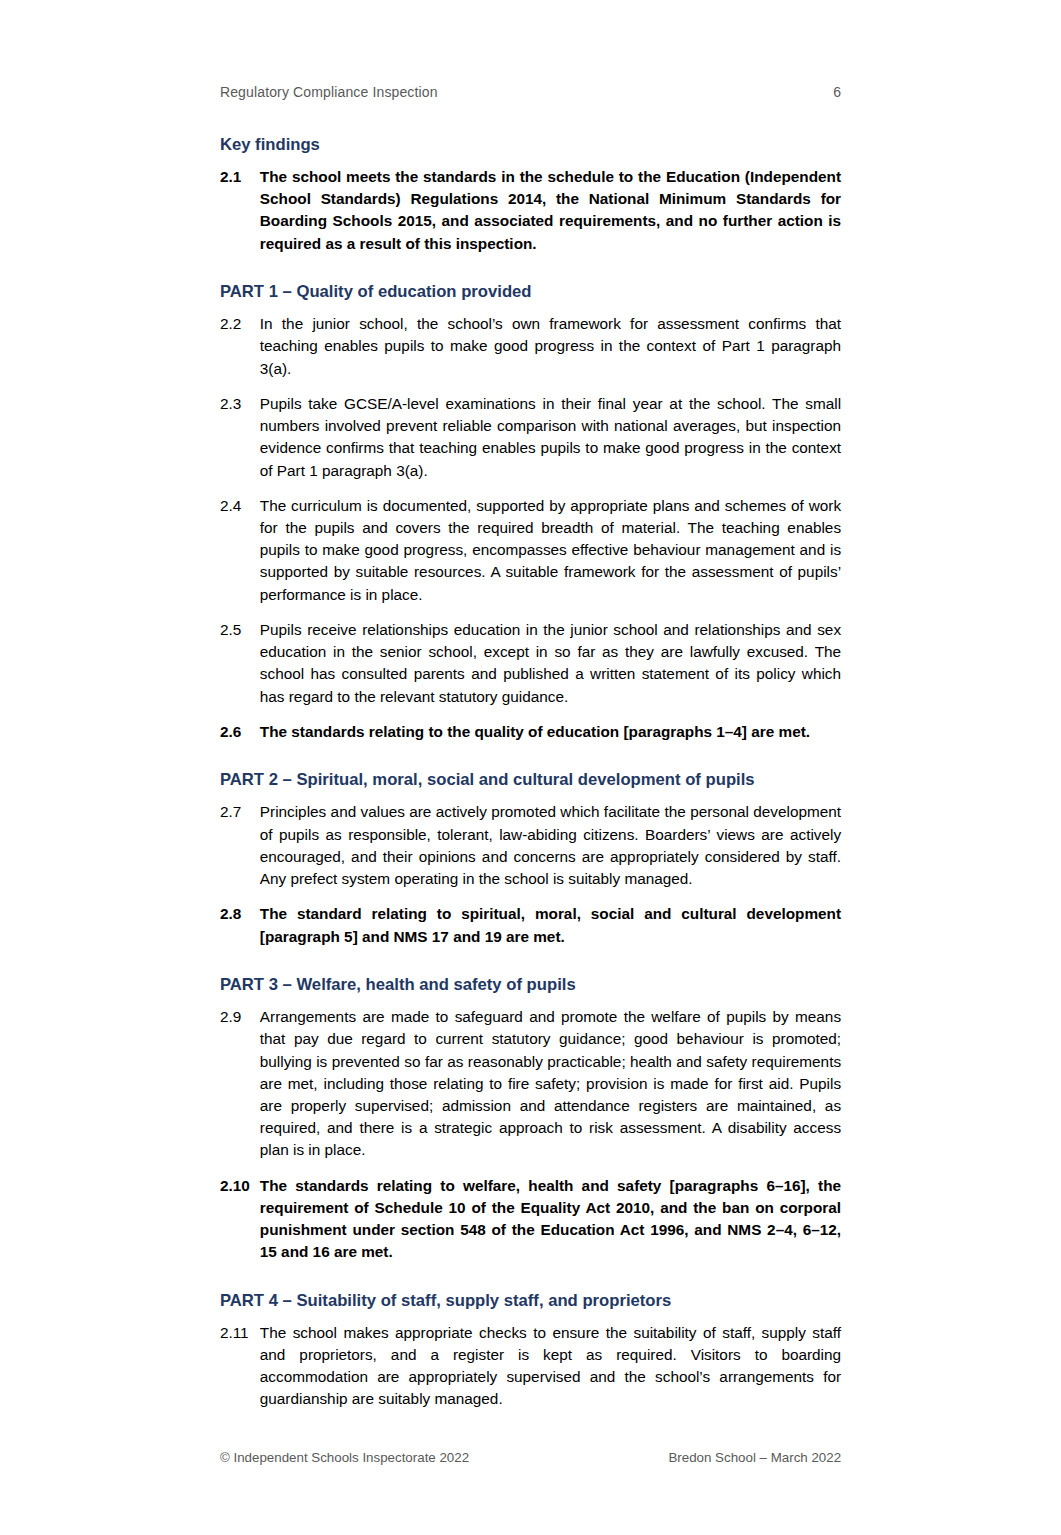Regulatory Compliance Inspection 6
Key findings
2.1
The school meets the standards in the schedule to the Education (Independent School Standards) Regulations 2014, the National Minimum Standards for Boarding Schools 2015, and associated requirements, and no further action is required as a result of this inspection.
PART 1 – Quality of education provided
2.2
In the junior school, the school’s own framework for assessment confirms that teaching enables pupils to make good progress in the context of Part 1 paragraph 3(a).
2.3
Pupils take GCSE/A-level examinations in their final year at the school. The small numbers involved prevent reliable comparison with national averages, but inspection evidence confirms that teaching enables pupils to make good progress in the context of Part 1 paragraph 3(a).
2.4
The curriculum is documented, supported by appropriate plans and schemes of work for the pupils and covers the required breadth of material. The teaching enables pupils to make good progress, encompasses effective behaviour management and is supported by suitable resources. A suitable framework for the assessment of pupils’ performance is in place.
2.5
Pupils receive relationships education in the junior school and relationships and sex education in the senior school, except in so far as they are lawfully excused. The school has consulted parents and published a written statement of its policy which has regard to the relevant statutory guidance.
2.6
The standards relating to the quality of education [paragraphs 1–4] are met.
PART 2 – Spiritual, moral, social and cultural development of pupils
2.7
Principles and values are actively promoted which facilitate the personal development of pupils as responsible, tolerant, law-abiding citizens. Boarders’ views are actively encouraged, and their opinions and concerns are appropriately considered by staff. Any prefect system operating in the school is suitably managed.
2.8
The standard relating to spiritual, moral, social and cultural development [paragraph 5] and NMS 17 and 19 are met.
PART 3 – Welfare, health and safety of pupils
2.9
Arrangements are made to safeguard and promote the welfare of pupils by means that pay due regard to current statutory guidance; good behaviour is promoted; bullying is prevented so far as reasonably practicable; health and safety requirements are met, including those relating to fire safety; provision is made for first aid. Pupils are properly supervised; admission and attendance registers are maintained, as required, and there is a strategic approach to risk assessment. A disability access plan is in place.
2.10
The standards relating to welfare, health and safety [paragraphs 6–16], the requirement of Schedule 10 of the Equality Act 2010, and the ban on corporal punishment under section 548 of the Education Act 1996, and NMS 2–4, 6–12, 15 and 16 are met.
PART 4 – Suitability of staff, supply staff, and proprietors
2.11
The school makes appropriate checks to ensure the suitability of staff, supply staff and proprietors, and a register is kept as required. Visitors to boarding accommodation are appropriately supervised and the school’s arrangements for guardianship are suitably managed.
© Independent Schools Inspectorate 2022 Bredon School – March 2022